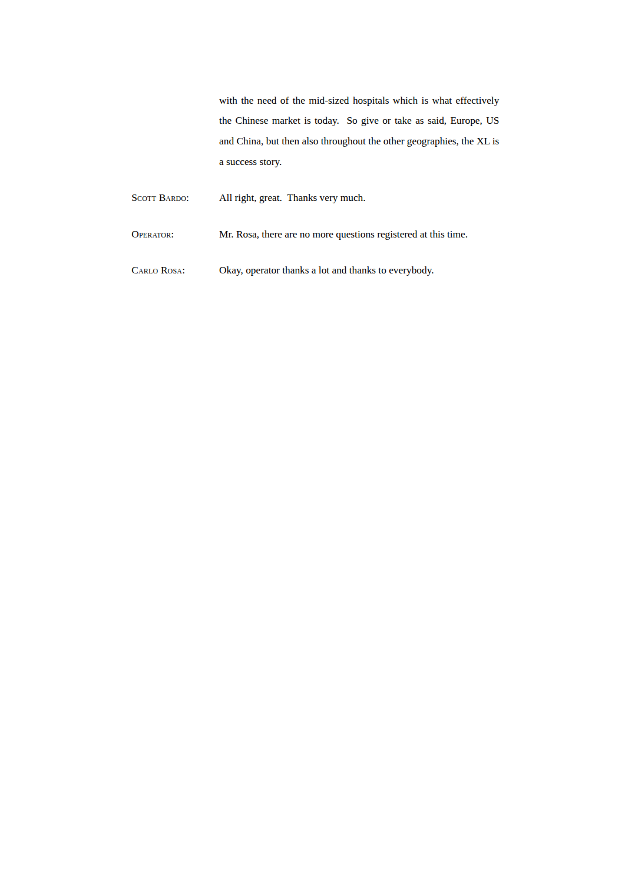with the need of the mid-sized hospitals which is what effectively the Chinese market is today. So give or take as said, Europe, US and China, but then also throughout the other geographies, the XL is a success story.
Scott Bardo:
All right, great. Thanks very much.
Operator:
Mr. Rosa, there are no more questions registered at this time.
Carlo Rosa:
Okay, operator thanks a lot and thanks to everybody.